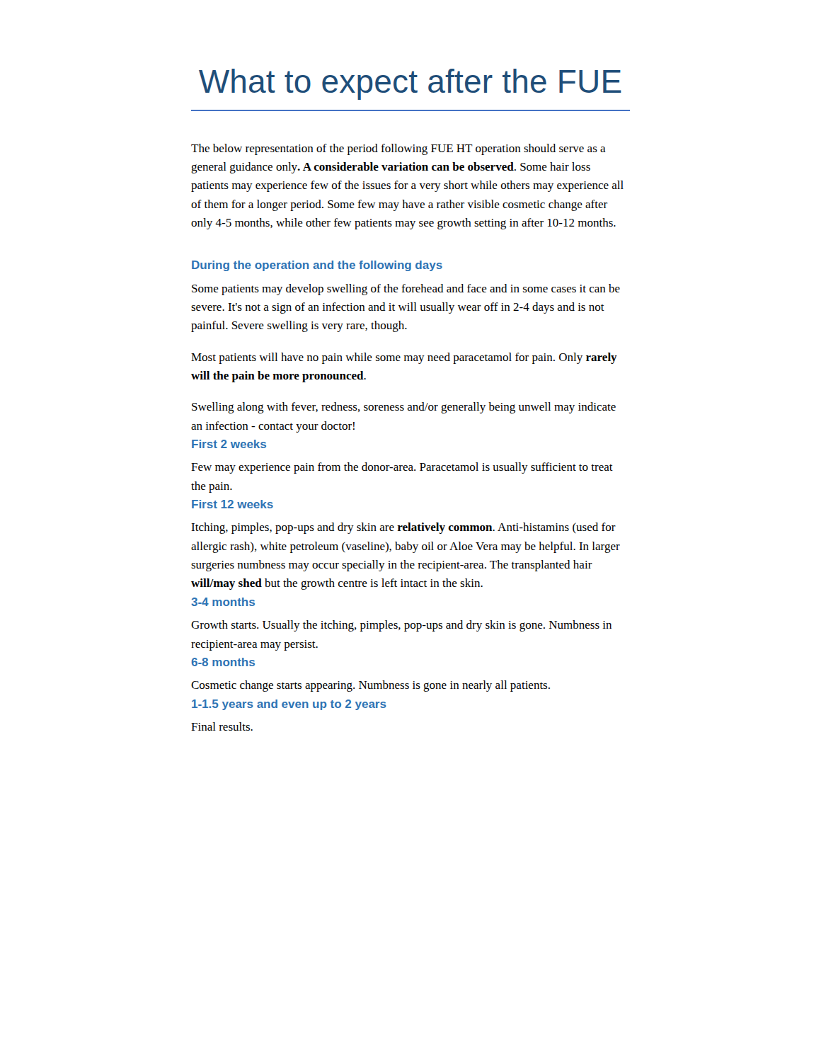What to expect after the FUE
The below representation of the period following FUE HT operation should serve as a general guidance only. A considerable variation can be observed. Some hair loss patients may experience few of the issues for a very short while others may experience all of them for a longer period. Some few may have a rather visible cosmetic change after only 4-5 months, while other few patients may see growth setting in after 10-12 months.
During the operation and the following days
Some patients may develop swelling of the forehead and face and in some cases it can be severe. It's not a sign of an infection and it will usually wear off in 2-4 days and is not painful. Severe swelling is very rare, though.
Most patients will have no pain while some may need paracetamol for pain. Only rarely will the pain be more pronounced.
Swelling along with fever, redness, soreness and/or generally being unwell may indicate an infection - contact your doctor!
First 2 weeks
Few may experience pain from the donor-area. Paracetamol is usually sufficient to treat the pain.
First 12 weeks
Itching, pimples, pop-ups and dry skin are relatively common. Anti-histamins (used for allergic rash), white petroleum (vaseline), baby oil or Aloe Vera may be helpful. In larger surgeries numbness may occur specially in the recipient-area. The transplanted hair will/may shed but the growth centre is left intact in the skin.
3-4 months
Growth starts. Usually the itching, pimples, pop-ups and dry skin is gone. Numbness in recipient-area may persist.
6-8 months
Cosmetic change starts appearing. Numbness is gone in nearly all patients.
1-1.5 years and even up to 2 years
Final results.